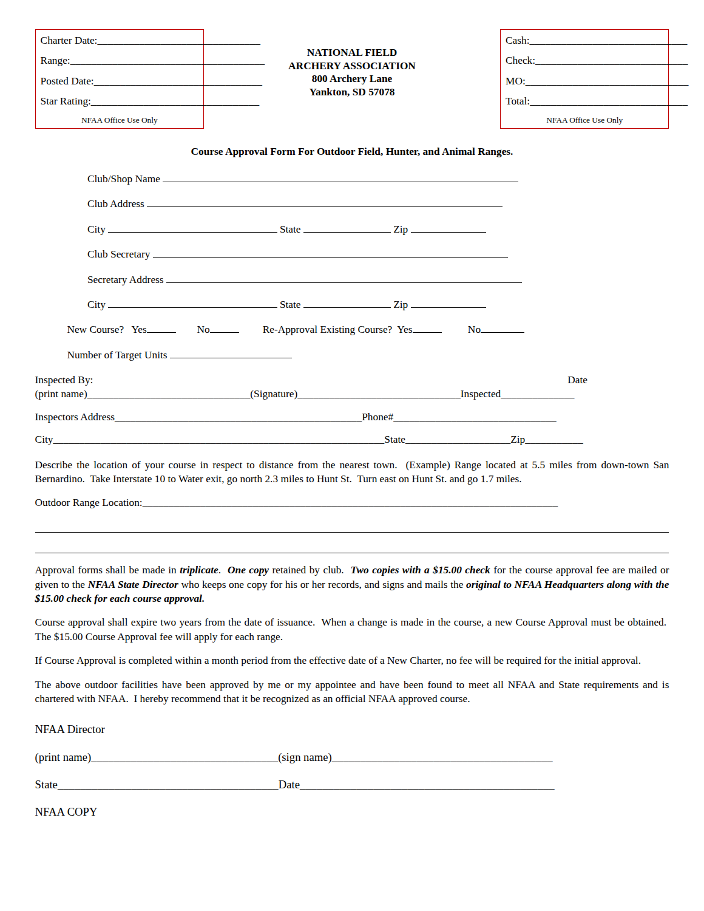Charter Date:_______________________________
Range:_____________________________________
Posted Date:________________________________
Star Rating:________________________________
NFAA Office Use Only
NATIONAL FIELD
ARCHERY ASSOCIATION
800 Archery Lane
Yankton, SD 57078
Cash:______________________________
Check:_____________________________
MO:_______________________________
Total:______________________________
NFAA Office Use Only
Course Approval Form For Outdoor Field, Hunter, and Animal Ranges.
Club/Shop Name
Club Address
City State Zip
Club Secretary
Secretary Address
City State Zip
New Course? Yes No Re-Approval Existing Course? Yes No
Number of Target Units
Inspected By: Date
(print name)_______________________________(Signature)_______________________________Inspected______________
Inspectors Address_______________________________________________Phone#_______________________________
City_______________________________________________________________State____________________Zip___________
Describe the location of your course in respect to distance from the nearest town. (Example) Range located at 5.5 miles from down-town San Bernardino. Take Interstate 10 to Water exit, go north 2.3 miles to Hunt St. Turn east on Hunt St. and go 1.7 miles.
Outdoor Range Location:_______________________________________________________________________________
Approval forms shall be made in triplicate. One copy retained by club. Two copies with a $15.00 check for the course approval fee are mailed or given to the NFAA State Director who keeps one copy for his or her records, and signs and mails the original to NFAA Headquarters along with the $15.00 check for each course approval.
Course approval shall expire two years from the date of issuance. When a change is made in the course, a new Course Approval must be obtained. The $15.00 Course Approval fee will apply for each range.
If Course Approval is completed within a month period from the effective date of a New Charter, no fee will be required for the initial approval.
The above outdoor facilities have been approved by me or my appointee and have been found to meet all NFAA and State requirements and is chartered with NFAA. I hereby recommend that it be recognized as an official NFAA approved course.
NFAA Director
(print name)_________________________________(sign name)_______________________________________
State_______________________________________Date_____________________________________________
NFAA COPY